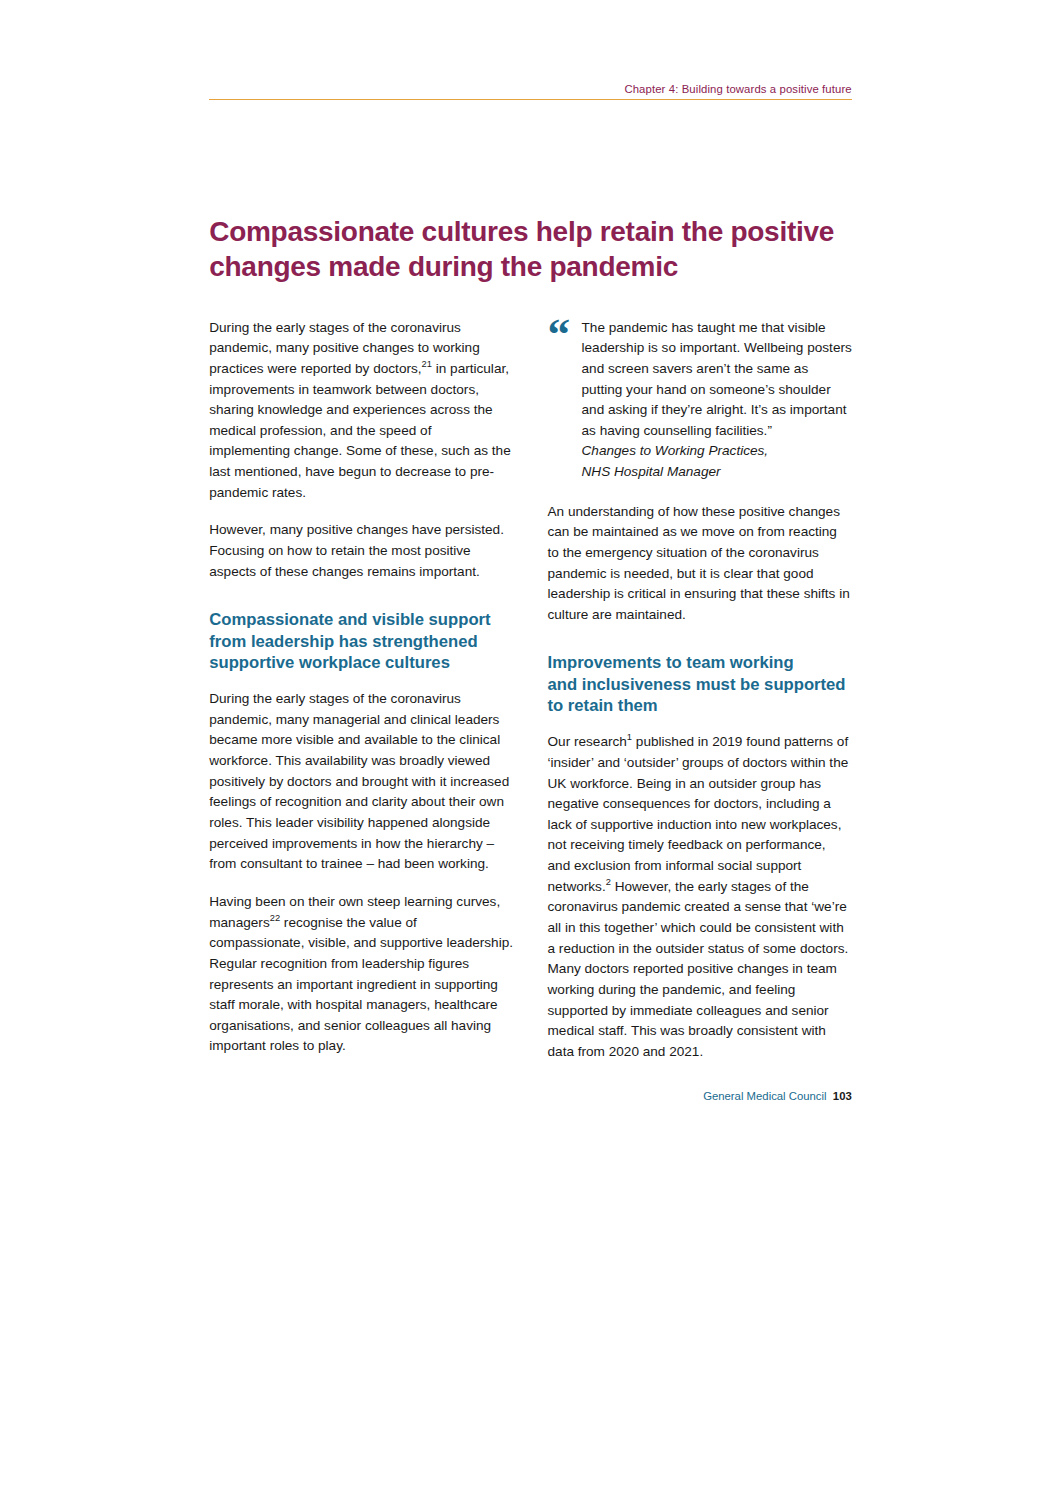Chapter 4: Building towards a positive future
Compassionate cultures help retain the positive
changes made during the pandemic
During the early stages of the coronavirus pandemic, many positive changes to working practices were reported by doctors,21 in particular, improvements in teamwork between doctors, sharing knowledge and experiences across the medical profession, and the speed of implementing change. Some of these, such as the last mentioned, have begun to decrease to pre-pandemic rates.
However, many positive changes have persisted. Focusing on how to retain the most positive aspects of these changes remains important.
Compassionate and visible support
from leadership has strengthened
supportive workplace cultures
During the early stages of the coronavirus pandemic, many managerial and clinical leaders became more visible and available to the clinical workforce. This availability was broadly viewed positively by doctors and brought with it increased feelings of recognition and clarity about their own roles. This leader visibility happened alongside perceived improvements in how the hierarchy – from consultant to trainee – had been working.
Having been on their own steep learning curves, managers22 recognise the value of compassionate, visible, and supportive leadership. Regular recognition from leadership figures represents an important ingredient in supporting staff morale, with hospital managers, healthcare organisations, and senior colleagues all having important roles to play.
“
The pandemic has taught me that visible leadership is so important. Wellbeing posters and screen savers aren’t the same as putting your hand on someone’s shoulder and asking if they’re alright. It’s as important as having counselling facilities.”
Changes to Working Practices,
NHS Hospital Manager
An understanding of how these positive changes can be maintained as we move on from reacting to the emergency situation of the coronavirus pandemic is needed, but it is clear that good leadership is critical in ensuring that these shifts in culture are maintained.
Improvements to team working
and inclusiveness must be supported
to retain them
Our research1 published in 2019 found patterns of ‘insider’ and ‘outsider’ groups of doctors within the UK workforce. Being in an outsider group has negative consequences for doctors, including a lack of supportive induction into new workplaces, not receiving timely feedback on performance, and exclusion from informal social support networks.2 However, the early stages of the coronavirus pandemic created a sense that ‘we’re all in this together’ which could be consistent with a reduction in the outsider status of some doctors. Many doctors reported positive changes in team working during the pandemic, and feeling supported by immediate colleagues and senior medical staff. This was broadly consistent with data from 2020 and 2021.
General Medical Council 103